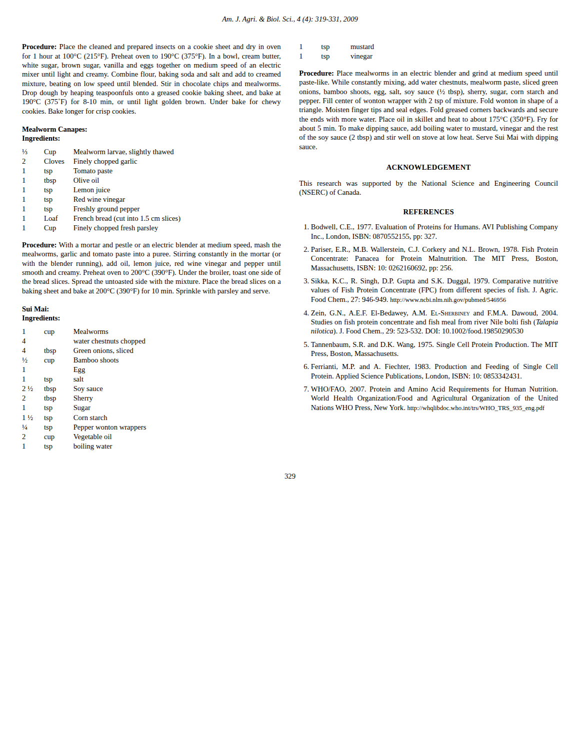Am. J. Agri. & Biol. Sci., 4 (4): 319-331, 2009
Procedure: Place the cleaned and prepared insects on a cookie sheet and dry in oven for 1 hour at 100°C (215°F). Preheat oven to 190°C (375°F). In a bowl, cream butter, white sugar, brown sugar, vanilla and eggs together on medium speed of an electric mixer until light and creamy. Combine flour, baking soda and salt and add to creamed mixture, beating on low speed until blended. Stir in chocolate chips and mealworms. Drop dough by heaping teaspoonfuls onto a greased cookie baking sheet, and bake at 190°C (375˚F) for 8-10 min, or until light golden brown. Under bake for chewy cookies. Bake longer for crisp cookies.
Mealworm Canapes:
Ingredients:
| ⅓ | Cup | Mealworm larvae, slightly thawed |
| 2 | Cloves | Finely chopped garlic |
| 1 | tsp | Tomato paste |
| 1 | tbsp | Olive oil |
| 1 | tsp | Lemon juice |
| 1 | tsp | Red wine vinegar |
| 1 | tsp | Freshly ground pepper |
| 1 | Loaf | French bread (cut into 1.5 cm slices) |
| 1 | Cup | Finely chopped fresh parsley |
Procedure: With a mortar and pestle or an electric blender at medium speed, mash the mealworms, garlic and tomato paste into a puree. Stirring constantly in the mortar (or with the blender running), add oil, lemon juice, red wine vinegar and pepper until smooth and creamy. Preheat oven to 200°C (390°F). Under the broiler, toast one side of the bread slices. Spread the untoasted side with the mixture. Place the bread slices on a baking sheet and bake at 200°C (390°F) for 10 min. Sprinkle with parsley and serve.
Sui Mai:
Ingredients:
| 1 | cup | Mealworms |
| 4 | | water chestnuts chopped |
| 4 | tbsp | Green onions, sliced |
| ½ | cup | Bamboo shoots |
| 1 | | Egg |
| 1 | tsp | salt |
| 2 ½ | tbsp | Soy sauce |
| 2 | tbsp | Sherry |
| 1 | tsp | Sugar |
| 1 ½ | tsp | Corn starch |
| ¼ | tsp | Pepper wonton wrappers |
| 2 | cup | Vegetable oil |
| 1 | tsp | boiling water |
| 1 | tsp | mustard |
| 1 | tsp | vinegar |
Procedure: Place mealworms in an electric blender and grind at medium speed until paste-like. While constantly mixing, add water chestnuts, mealworm paste, sliced green onions, bamboo shoots, egg, salt, soy sauce (½ tbsp), sherry, sugar, corn starch and pepper. Fill center of wonton wrapper with 2 tsp of mixture. Fold wonton in shape of a triangle. Moisten finger tips and seal edges. Fold greased corners backwards and secure the ends with more water. Place oil in skillet and heat to about 175°C (350°F). Fry for about 5 min. To make dipping sauce, add boiling water to mustard, vinegar and the rest of the soy sauce (2 tbsp) and stir well on stove at low heat. Serve Sui Mai with dipping sauce.
ACKNOWLEDGEMENT
This research was supported by the National Science and Engineering Council (NSERC) of Canada.
REFERENCES
Bodwell, C.E., 1977. Evaluation of Proteins for Humans. AVI Publishing Company Inc., London, ISBN: 0870552155, pp: 327.
Pariser, E.R., M.B. Wallerstein, C.J. Corkery and N.L. Brown, 1978. Fish Protein Concentrate: Panacea for Protein Malnutrition. The MIT Press, Boston, Massachusetts, ISBN: 10: 0262160692, pp: 256.
Sikka, K.C., R. Singh, D.P. Gupta and S.K. Duggal, 1979. Comparative nutritive values of Fish Protein Concentrate (FPC) from different species of fish. J. Agric. Food Chem., 27: 946-949. http://www.ncbi.nlm.nih.gov/pubmed/546956
Zein, G.N., A.E.F. El-Bedawey, A.M. El-Sherbiney and F.M.A. Dawoud, 2004. Studies on fish protein concentrate and fish meal from river Nile bolti fish (Talapia nilotica). J. Food Chem., 29: 523-532. DOI: 10.1002/food.19850290530
Tannenbaum, S.R. and D.K. Wang, 1975. Single Cell Protein Production. The MIT Press, Boston, Massachusetts.
Ferrianti, M.P. and A. Fiechter, 1983. Production and Feeding of Single Cell Protein. Applied Science Publications, London, ISBN: 10: 0853342431.
WHO/FAO, 2007. Protein and Amino Acid Requirements for Human Nutrition. World Health Organization/Food and Agricultural Organization of the United Nations WHO Press, New York. http://whqlibdoc.who.int/trs/WHO_TRS_935_eng.pdf
329